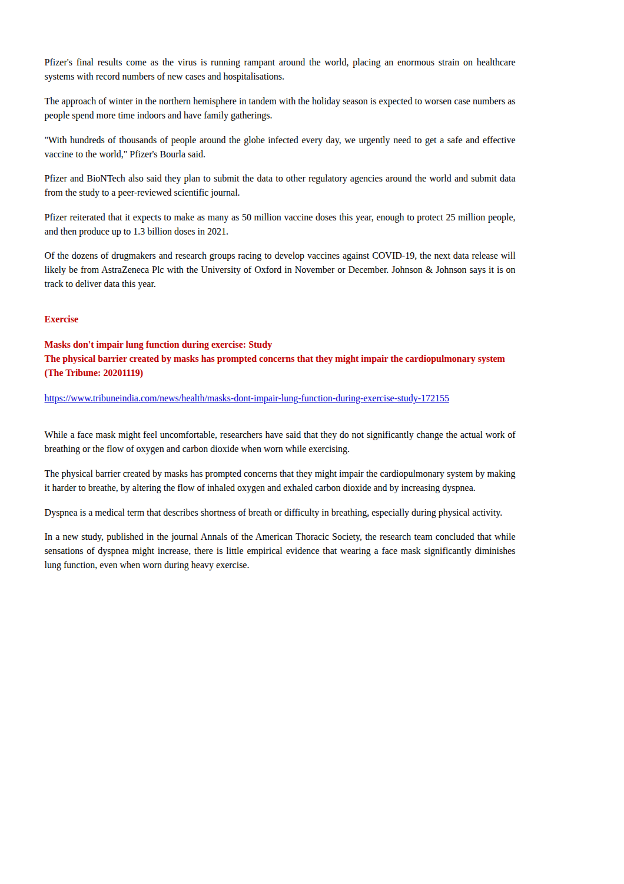Pfizer's final results come as the virus is running rampant around the world, placing an enormous strain on healthcare systems with record numbers of new cases and hospitalisations.
The approach of winter in the northern hemisphere in tandem with the holiday season is expected to worsen case numbers as people spend more time indoors and have family gatherings.
"With hundreds of thousands of people around the globe infected every day, we urgently need to get a safe and effective vaccine to the world," Pfizer's Bourla said.
Pfizer and BioNTech also said they plan to submit the data to other regulatory agencies around the world and submit data from the study to a peer-reviewed scientific journal.
Pfizer reiterated that it expects to make as many as 50 million vaccine doses this year, enough to protect 25 million people, and then produce up to 1.3 billion doses in 2021.
Of the dozens of drugmakers and research groups racing to develop vaccines against COVID-19, the next data release will likely be from AstraZeneca Plc with the University of Oxford in November or December. Johnson & Johnson says it is on track to deliver data this year.
Exercise
Masks don't impair lung function during exercise: Study
The physical barrier created by masks has prompted concerns that they might impair the cardiopulmonary system (The Tribune: 20201119)
https://www.tribuneindia.com/news/health/masks-dont-impair-lung-function-during-exercise-study-172155
While a face mask might feel uncomfortable, researchers have said that they do not significantly change the actual work of breathing or the flow of oxygen and carbon dioxide when worn while exercising.
The physical barrier created by masks has prompted concerns that they might impair the cardiopulmonary system by making it harder to breathe, by altering the flow of inhaled oxygen and exhaled carbon dioxide and by increasing dyspnea.
Dyspnea is a medical term that describes shortness of breath or difficulty in breathing, especially during physical activity.
In a new study, published in the journal Annals of the American Thoracic Society, the research team concluded that while sensations of dyspnea might increase, there is little empirical evidence that wearing a face mask significantly diminishes lung function, even when worn during heavy exercise.